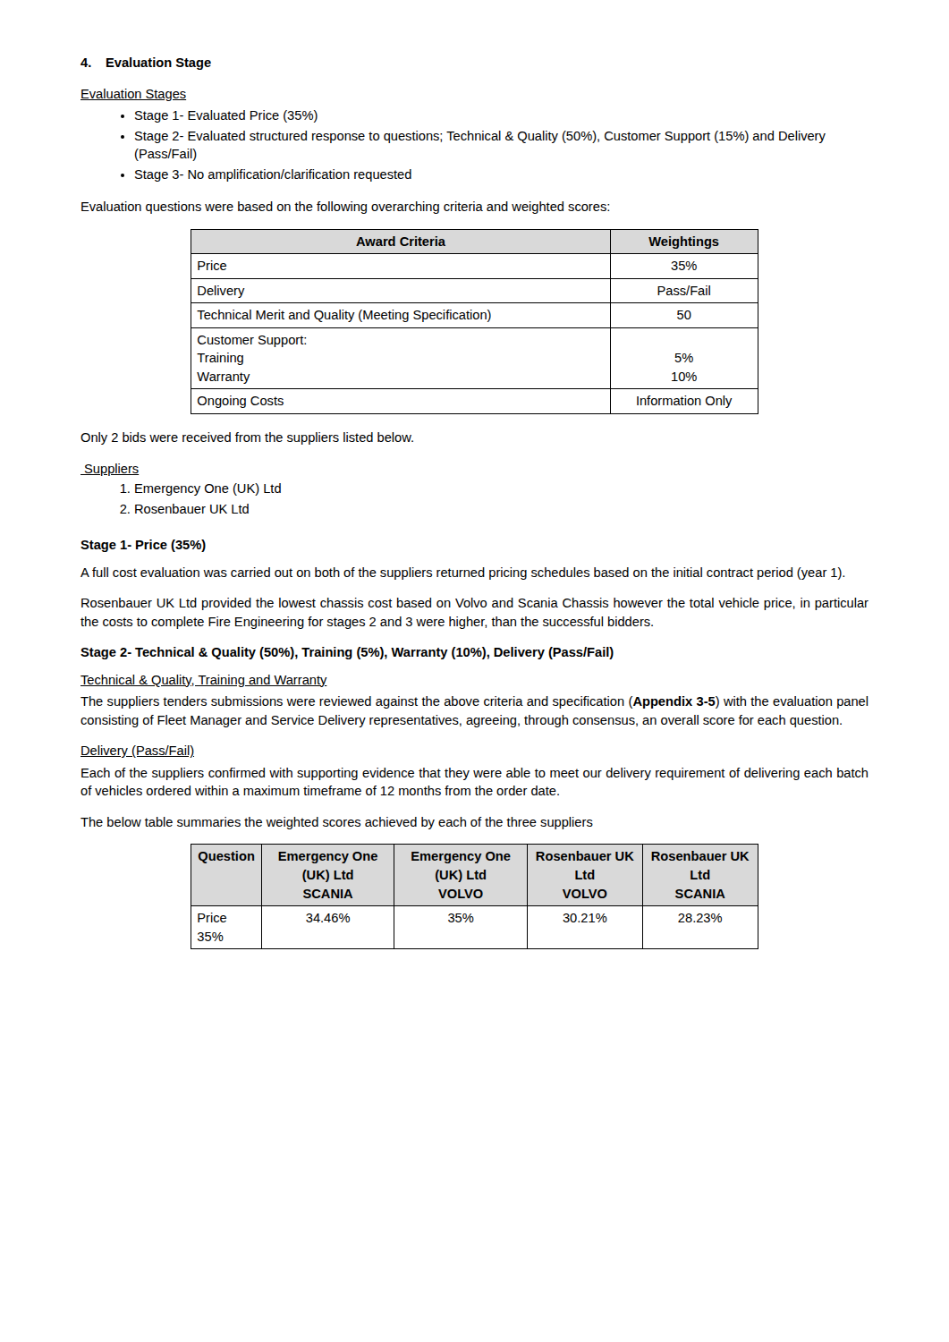4. Evaluation Stage
Evaluation Stages
Stage 1- Evaluated Price (35%)
Stage 2- Evaluated structured response to questions; Technical & Quality (50%), Customer Support (15%) and Delivery (Pass/Fail)
Stage 3- No amplification/clarification requested
Evaluation questions were based on the following overarching criteria and weighted scores:
| Award Criteria | Weightings |
| --- | --- |
| Price | 35% |
| Delivery | Pass/Fail |
| Technical Merit and Quality (Meeting Specification) | 50 |
| Customer Support: Training Warranty | 5% 10% |
| Ongoing Costs | Information Only |
Only 2 bids were received from the suppliers listed below.
Suppliers
Emergency One (UK) Ltd
Rosenbauer UK Ltd
Stage 1- Price (35%)
A full cost evaluation was carried out on both of the suppliers returned pricing schedules based on the initial contract period (year 1).
Rosenbauer UK Ltd provided the lowest chassis cost based on Volvo and Scania Chassis however the total vehicle price, in particular the costs to complete Fire Engineering for stages 2 and 3 were higher, than the successful bidders.
Stage 2- Technical & Quality (50%), Training (5%), Warranty (10%), Delivery (Pass/Fail)
Technical & Quality, Training and Warranty
The suppliers tenders submissions were reviewed against the above criteria and specification (Appendix 3-5) with the evaluation panel consisting of Fleet Manager and Service Delivery representatives, agreeing, through consensus, an overall score for each question.
Delivery (Pass/Fail)
Each of the suppliers confirmed with supporting evidence that they were able to meet our delivery requirement of delivering each batch of vehicles ordered within a maximum timeframe of 12 months from the order date.
The below table summaries the weighted scores achieved by each of the three suppliers
| Question | Emergency One (UK) Ltd SCANIA | Emergency One (UK) Ltd VOLVO | Rosenbauer UK Ltd VOLVO | Rosenbauer UK Ltd SCANIA |
| --- | --- | --- | --- | --- |
| Price 35% | 34.46% | 35% | 30.21% | 28.23% |